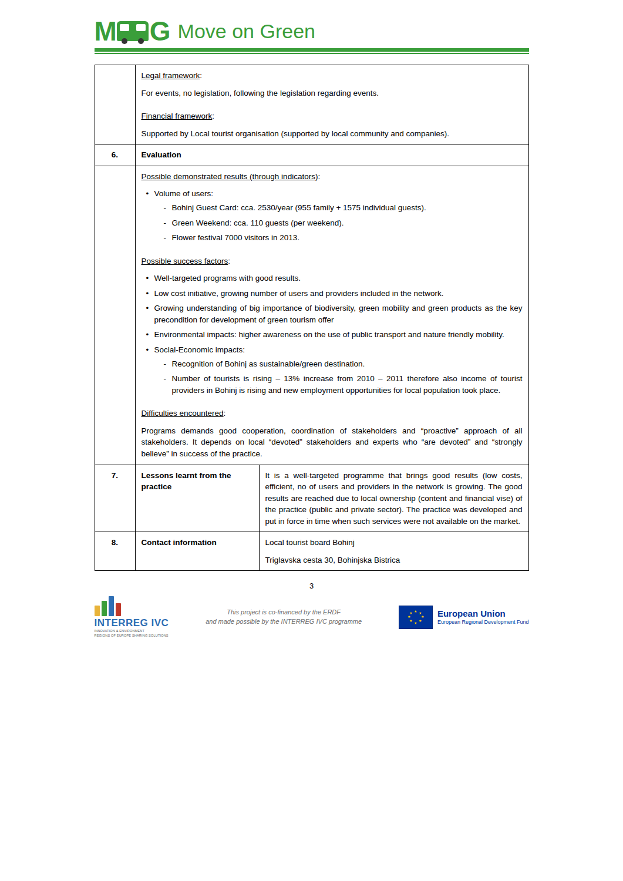M G Move on Green
| | Legal framework : For events, no legislation, following the legislation regarding events. Financial framework : Supported by Local tourist organisation (supported by local community and companies). |
| 6. | Evaluation |
| | Possible demonstrated results (through indicators) : Volume of users: Bohinj Guest Card: cca. 2530/year (955 family + 1575 individual guests). Green Weekend: cca. 110 guests (per weekend). Flower festival 7000 visitors in 2013. Possible success factors : Well-targeted programs with good results. Low cost initiative, growing number of users and providers included in the network. Growing understanding of big importance of biodiversity, green mobility and green products as the key precondition for development of green tourism offer Environmental impacts: higher awareness on the use of public transport and nature friendly mobility. Social-Economic impacts: Recognition of Bohinj as sustainable/green destination. Number of tourists is rising – 13% increase from 2010 – 2011 therefore also income of tourist providers in Bohinj is rising and new employment opportunities for local population took place. Difficulties encountered : Programs demands good cooperation, coordination of stakeholders and “proactive” approach of all stakeholders. It depends on local “devoted” stakeholders and experts who “are devoted” and “strongly believe” in success of the practice. |
| 7. | Lessons learnt from the practice | It is a well-targeted programme that brings good results (low costs, efficient, no of users and providers in the network is growing. The good results are reached due to local ownership (content and financial vise) of the practice (public and private sector). The practice was developed and put in force in time when such services were not available on the market. |
| 8. | Contact information | Local tourist board Bohinj Triglavska cesta 30, Bohinjska Bistrica |
3
INTERREG IVC
INNOVATION & ENVIRONMENT
REGIONS OF EUROPE SHARING SOLUTIONS
This project is co-financed by the ERDF
and made possible by the INTERREG IVC programme
★ ★ ★ ★ ★ ★ ★ ★
European Union
European Regional Development Fund